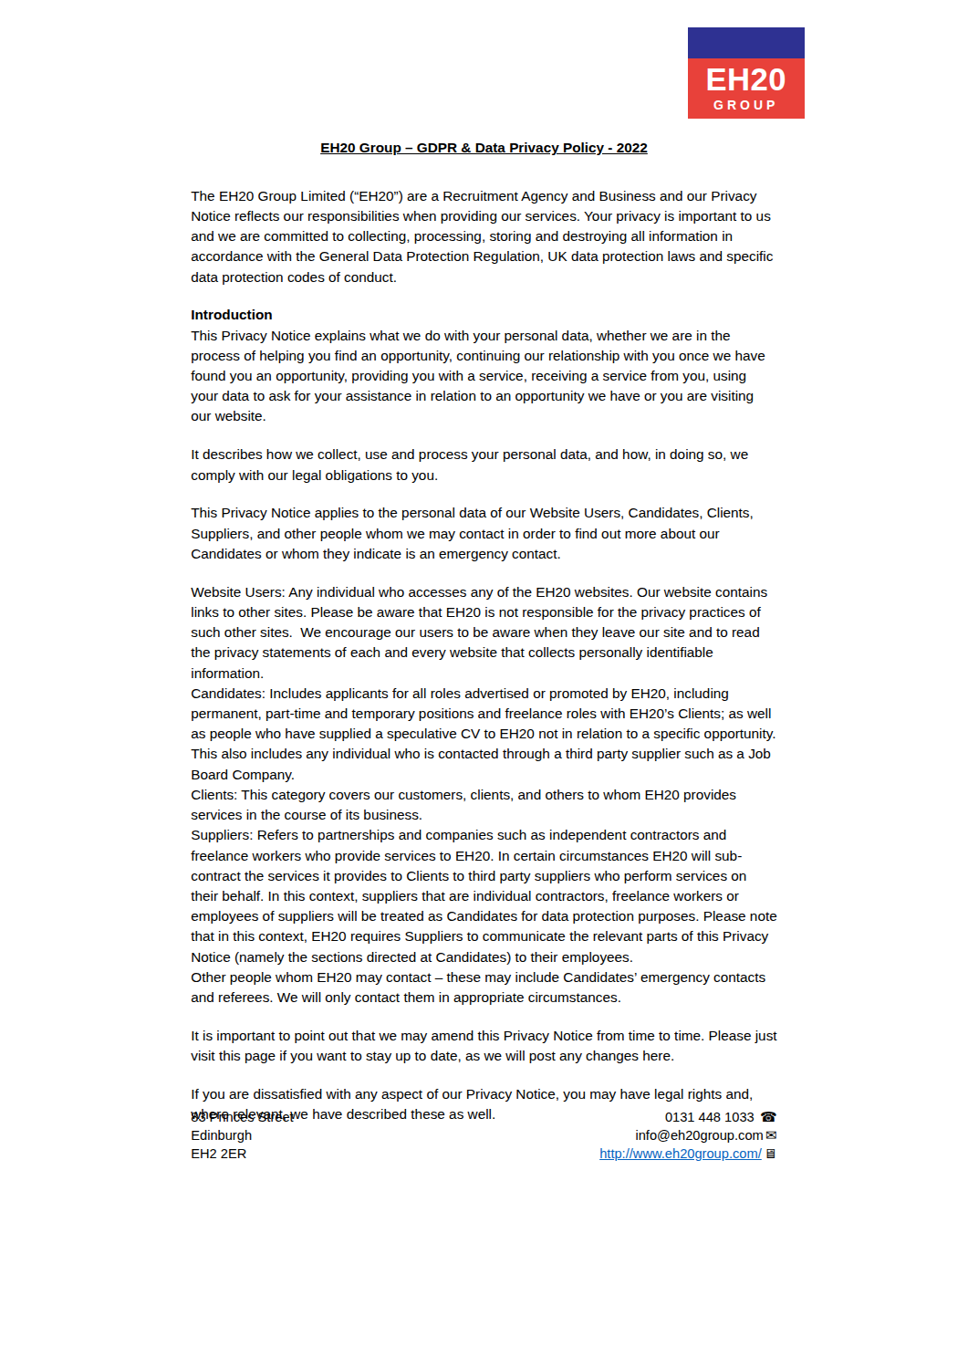EH20 GROUP
EH20 Group – GDPR & Data Privacy Policy - 2022
The EH20 Group Limited (“EH20”) are a Recruitment Agency and Business and our Privacy Notice reflects our responsibilities when providing our services. Your privacy is important to us and we are committed to collecting, processing, storing and destroying all information in accordance with the General Data Protection Regulation, UK data protection laws and specific data protection codes of conduct.
Introduction
This Privacy Notice explains what we do with your personal data, whether we are in the process of helping you find an opportunity, continuing our relationship with you once we have found you an opportunity, providing you with a service, receiving a service from you, using your data to ask for your assistance in relation to an opportunity we have or you are visiting our website.
It describes how we collect, use and process your personal data, and how, in doing so, we comply with our legal obligations to you.
This Privacy Notice applies to the personal data of our Website Users, Candidates, Clients, Suppliers, and other people whom we may contact in order to find out more about our Candidates or whom they indicate is an emergency contact.
Website Users: Any individual who accesses any of the EH20 websites. Our website contains links to other sites. Please be aware that EH20 is not responsible for the privacy practices of such other sites. We encourage our users to be aware when they leave our site and to read the privacy statements of each and every website that collects personally identifiable information.
Candidates: Includes applicants for all roles advertised or promoted by EH20, including permanent, part-time and temporary positions and freelance roles with EH20’s Clients; as well as people who have supplied a speculative CV to EH20 not in relation to a specific opportunity. This also includes any individual who is contacted through a third party supplier such as a Job Board Company.
Clients: This category covers our customers, clients, and others to whom EH20 provides services in the course of its business.
Suppliers: Refers to partnerships and companies such as independent contractors and freelance workers who provide services to EH20. In certain circumstances EH20 will sub-contract the services it provides to Clients to third party suppliers who perform services on their behalf. In this context, suppliers that are individual contractors, freelance workers or employees of suppliers will be treated as Candidates for data protection purposes. Please note that in this context, EH20 requires Suppliers to communicate the relevant parts of this Privacy Notice (namely the sections directed at Candidates) to their employees.
Other people whom EH20 may contact – these may include Candidates’ emergency contacts and referees. We will only contact them in appropriate circumstances.
It is important to point out that we may amend this Privacy Notice from time to time. Please just visit this page if you want to stay up to date, as we will post any changes here.
If you are dissatisfied with any aspect of our Privacy Notice, you may have legal rights and, where relevant, we have described these as well.
| 83 Princes Street | 0131 448 1033 ☎ |
| Edinburgh | info@eh20group.com ✉ |
| EH2 2ER | http://www.eh20group.com/ 🖥 |